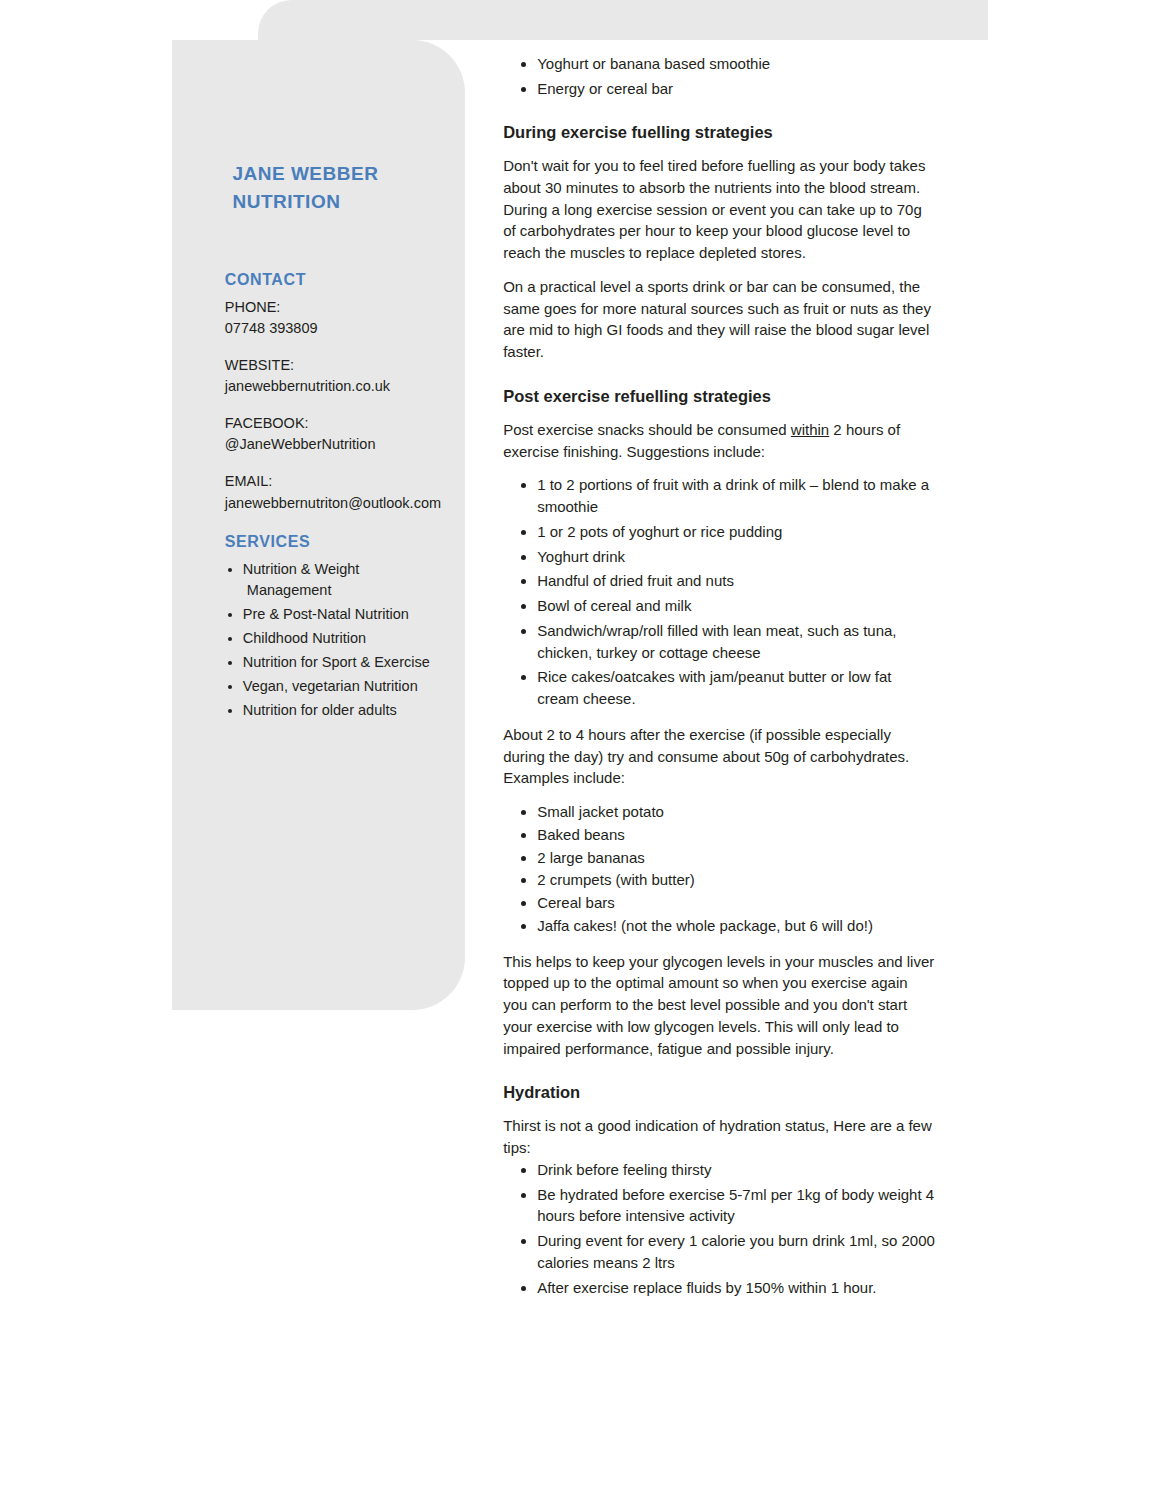JANE WEBBER NUTRITION
CONTACT
PHONE:
07748 393809
WEBSITE:
janewebbernutrition.co.uk
FACEBOOK:
@JaneWebberNutrition
EMAIL:
janewebbernutriton@outlook.com
SERVICES
Nutrition & Weight
Management
Pre & Post-Natal Nutrition
Childhood Nutrition
Nutrition for Sport & Exercise
Vegan, vegetarian Nutrition
Nutrition for older adults
Yoghurt or banana based smoothie
Energy or cereal bar
During exercise fuelling strategies
Don't wait for you to feel tired before fuelling as your body takes about 30 minutes to absorb the nutrients into the blood stream. During a long exercise session or event you can take up to 70g of carbohydrates per hour to keep your blood glucose level to reach the muscles to replace depleted stores.
On a practical level a sports drink or bar can be consumed, the same goes for more natural sources such as fruit or nuts as they are mid to high GI foods and they will raise the blood sugar level faster.
Post exercise refuelling strategies
Post exercise snacks should be consumed within 2 hours of exercise finishing. Suggestions include:
1 to 2 portions of fruit with a drink of milk – blend to make a smoothie
1 or 2 pots of yoghurt or rice pudding
Yoghurt drink
Handful of dried fruit and nuts
Bowl of cereal and milk
Sandwich/wrap/roll filled with lean meat, such as tuna, chicken, turkey or cottage cheese
Rice cakes/oatcakes with jam/peanut butter or low fat cream cheese.
About 2 to 4 hours after the exercise (if possible especially during the day) try and consume about 50g of carbohydrates. Examples include:
Small jacket potato
Baked beans
2 large bananas
2 crumpets (with butter)
Cereal bars
Jaffa cakes! (not the whole package, but 6 will do!)
This helps to keep your glycogen levels in your muscles and liver topped up to the optimal amount so when you exercise again you can perform to the best level possible and you don't start your exercise with low glycogen levels. This will only lead to impaired performance, fatigue and possible injury.
Hydration
Thirst is not a good indication of hydration status, Here are a few tips:
Drink before feeling thirsty
Be hydrated before exercise 5-7ml per 1kg of body weight 4 hours before intensive activity
During event for every 1 calorie you burn drink 1ml, so 2000 calories means 2 ltrs
After exercise replace fluids by 150% within 1 hour.